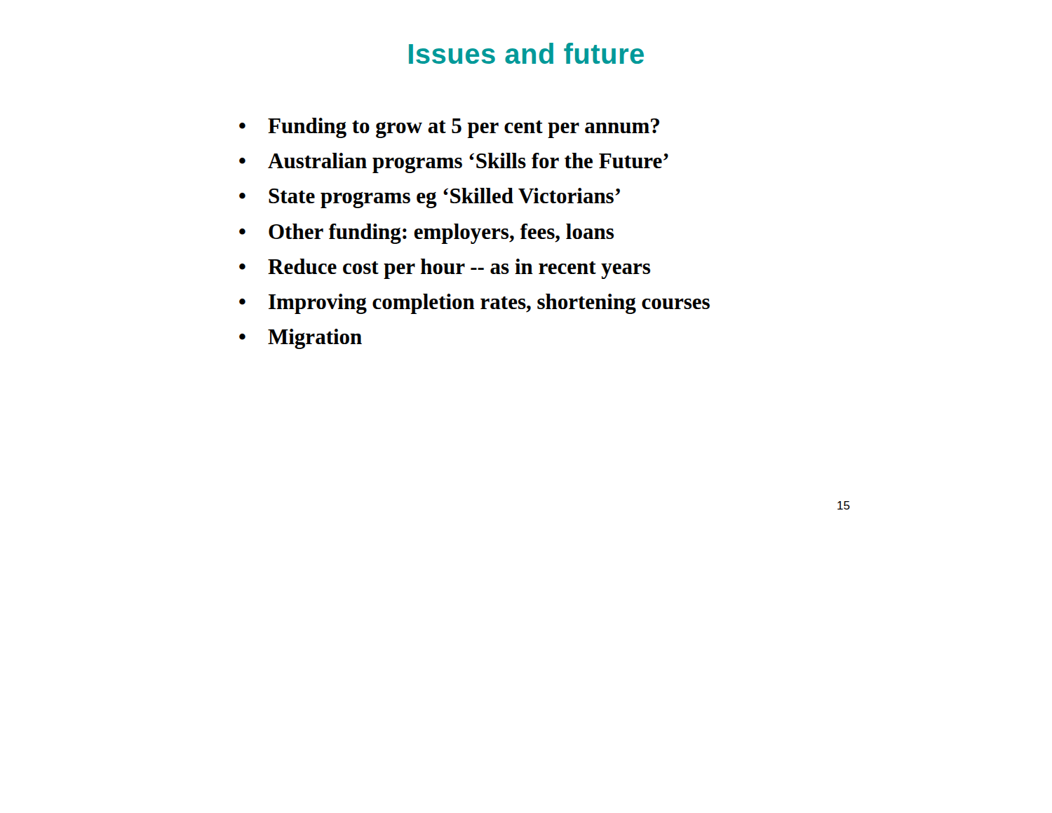Issues and future
Funding to grow at 5 per cent per annum?
Australian programs ‘Skills for the Future’
State programs eg ‘Skilled Victorians’
Other funding: employers, fees, loans
Reduce cost per hour -- as in recent years
Improving completion rates, shortening courses
Migration
15